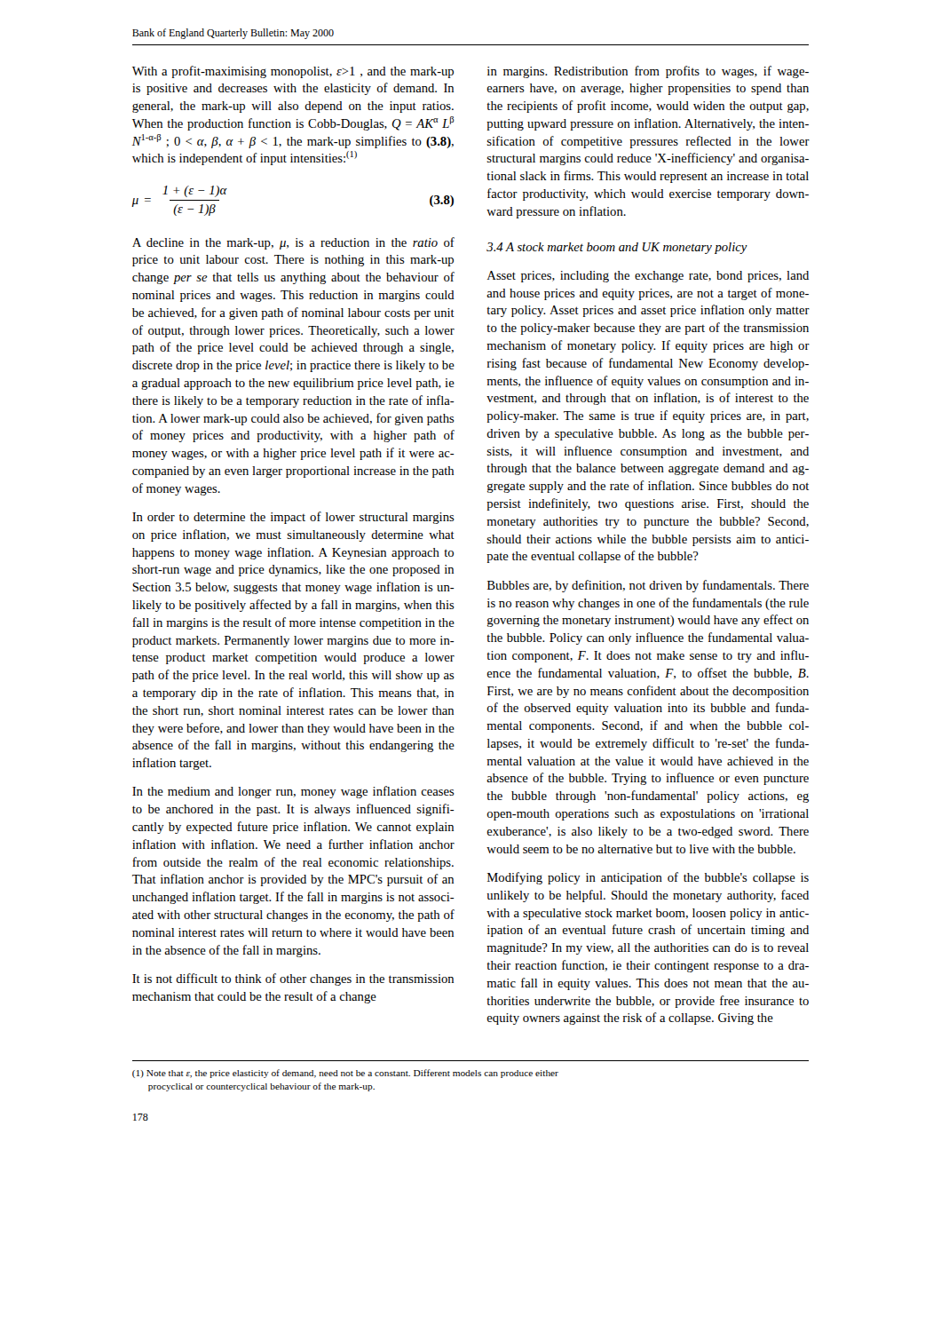Bank of England Quarterly Bulletin: May 2000
With a profit-maximising monopolist, ε>1 , and the mark-up is positive and decreases with the elasticity of demand. In general, the mark-up will also depend on the input ratios. When the production function is Cobb-Douglas, Q = AKα Lβ N1-α-β ; 0 < α, β, α + β < 1, the mark-up simplifies to (3.8), which is independent of input intensities:(1)
μ = 1 + (ε − 1)α (ε − 1)β
(3.8)
A decline in the mark-up, μ, is a reduction in the ratio of price to unit labour cost. There is nothing in this mark-up change per se that tells us anything about the behaviour of nominal prices and wages. This reduction in margins could be achieved, for a given path of nominal labour costs per unit of output, through lower prices. Theoretically, such a lower path of the price level could be achieved through a single, discrete drop in the price level; in practice there is likely to be a gradual approach to the new equilibrium price level path, ie there is likely to be a temporary reduction in the rate of inflation. A lower mark-up could also be achieved, for given paths of money prices and productivity, with a higher path of money wages, or with a higher price level path if it were accompanied by an even larger proportional increase in the path of money wages.
In order to determine the impact of lower structural margins on price inflation, we must simultaneously determine what happens to money wage inflation. A Keynesian approach to short-run wage and price dynamics, like the one proposed in Section 3.5 below, suggests that money wage inflation is unlikely to be positively affected by a fall in margins, when this fall in margins is the result of more intense competition in the product markets. Permanently lower margins due to more intense product market competition would produce a lower path of the price level. In the real world, this will show up as a temporary dip in the rate of inflation. This means that, in the short run, short nominal interest rates can be lower than they were before, and lower than they would have been in the absence of the fall in margins, without this endangering the inflation target.
In the medium and longer run, money wage inflation ceases to be anchored in the past. It is always influenced significantly by expected future price inflation. We cannot explain inflation with inflation. We need a further inflation anchor from outside the realm of the real economic relationships. That inflation anchor is provided by the MPC's pursuit of an unchanged inflation target. If the fall in margins is not associated with other structural changes in the economy, the path of nominal interest rates will return to where it would have been in the absence of the fall in margins.
It is not difficult to think of other changes in the transmission mechanism that could be the result of a change
in margins. Redistribution from profits to wages, if wage-earners have, on average, higher propensities to spend than the recipients of profit income, would widen the output gap, putting upward pressure on inflation. Alternatively, the intensification of competitive pressures reflected in the lower structural margins could reduce 'X-inefficiency' and organisational slack in firms. This would represent an increase in total factor productivity, which would exercise temporary downward pressure on inflation.
3.4 A stock market boom and UK monetary policy
Asset prices, including the exchange rate, bond prices, land and house prices and equity prices, are not a target of monetary policy. Asset prices and asset price inflation only matter to the policy-maker because they are part of the transmission mechanism of monetary policy. If equity prices are high or rising fast because of fundamental New Economy developments, the influence of equity values on consumption and investment, and through that on inflation, is of interest to the policy-maker. The same is true if equity prices are, in part, driven by a speculative bubble. As long as the bubble persists, it will influence consumption and investment, and through that the balance between aggregate demand and aggregate supply and the rate of inflation. Since bubbles do not persist indefinitely, two questions arise. First, should the monetary authorities try to puncture the bubble? Second, should their actions while the bubble persists aim to anticipate the eventual collapse of the bubble?
Bubbles are, by definition, not driven by fundamentals. There is no reason why changes in one of the fundamentals (the rule governing the monetary instrument) would have any effect on the bubble. Policy can only influence the fundamental valuation component, F. It does not make sense to try and influence the fundamental valuation, F, to offset the bubble, B. First, we are by no means confident about the decomposition of the observed equity valuation into its bubble and fundamental components. Second, if and when the bubble collapses, it would be extremely difficult to 're-set' the fundamental valuation at the value it would have achieved in the absence of the bubble. Trying to influence or even puncture the bubble through 'non-fundamental' policy actions, eg open-mouth operations such as expostulations on 'irrational exuberance', is also likely to be a two-edged sword. There would seem to be no alternative but to live with the bubble.
Modifying policy in anticipation of the bubble's collapse is unlikely to be helpful. Should the monetary authority, faced with a speculative stock market boom, loosen policy in anticipation of an eventual future crash of uncertain timing and magnitude? In my view, all the authorities can do is to reveal their reaction function, ie their contingent response to a dramatic fall in equity values. This does not mean that the authorities underwrite the bubble, or provide free insurance to equity owners against the risk of a collapse. Giving the
(1) Note that ε, the price elasticity of demand, need not be a constant. Different models can produce either
procyclical or countercyclical behaviour of the mark-up.
178